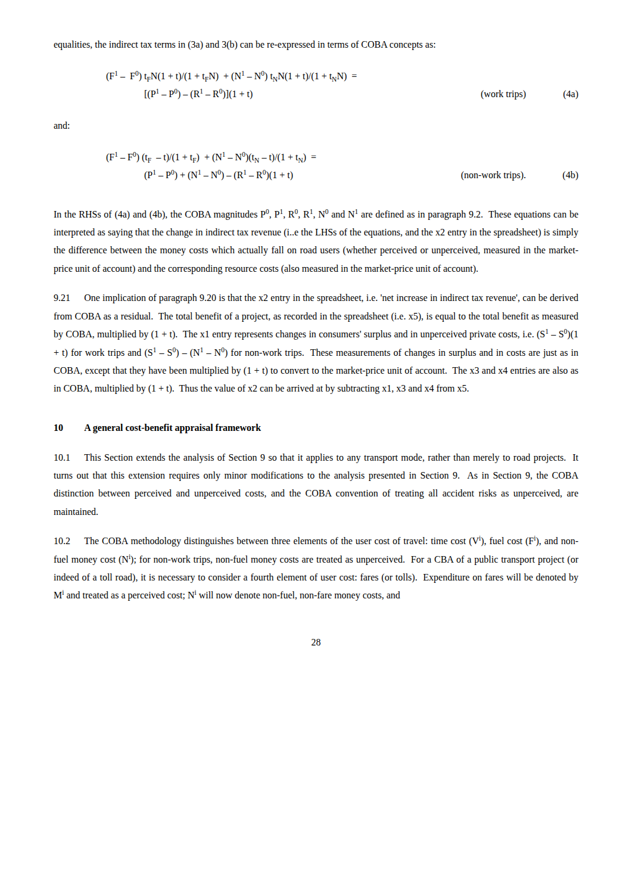equalities, the indirect tax terms in (3a) and 3(b) can be re-expressed in terms of COBA concepts as:
(F1 – F0) tFN(1 + t)/(1 + tFN) + (N1 – N0) tNN(1 + t)/(1 + tNN) = [(P1 – P0) – (R1 – R0)](1 + t)(work trips)(4a)
and:
(F1 – F0) (tF – t)/(1 + tF) + (N1 – N0)(tN – t)/(1 + tN) = (P1 – P0) + (N1 – N0) – (R1 – R0)(1 + t)(non-work trips).(4b)
In the RHSs of (4a) and (4b), the COBA magnitudes P0, P1, R0, R1, N0 and N1 are defined as in paragraph 9.2. These equations can be interpreted as saying that the change in indirect tax revenue (i..e the LHSs of the equations, and the x2 entry in the spreadsheet) is simply the difference between the money costs which actually fall on road users (whether perceived or unperceived, measured in the market-price unit of account) and the corresponding resource costs (also measured in the market-price unit of account).
9.21 One implication of paragraph 9.20 is that the x2 entry in the spreadsheet, i.e. 'net increase in indirect tax revenue', can be derived from COBA as a residual. The total benefit of a project, as recorded in the spreadsheet (i.e. x5), is equal to the total benefit as measured by COBA, multiplied by (1 + t). The x1 entry represents changes in consumers' surplus and in unperceived private costs, i.e. (S1 – S0)(1 + t) for work trips and (S1 – S0) – (N1 – N0) for non-work trips. These measurements of changes in surplus and in costs are just as in COBA, except that they have been multiplied by (1 + t) to convert to the market-price unit of account. The x3 and x4 entries are also as in COBA, multiplied by (1 + t). Thus the value of x2 can be arrived at by subtracting x1, x3 and x4 from x5.
10 A general cost-benefit appraisal framework
10.1 This Section extends the analysis of Section 9 so that it applies to any transport mode, rather than merely to road projects. It turns out that this extension requires only minor modifications to the analysis presented in Section 9. As in Section 9, the COBA distinction between perceived and unperceived costs, and the COBA convention of treating all accident risks as unperceived, are maintained.
10.2 The COBA methodology distinguishes between three elements of the user cost of travel: time cost (Vi), fuel cost (Fi), and non-fuel money cost (Ni); for non-work trips, non-fuel money costs are treated as unperceived. For a CBA of a public transport project (or indeed of a toll road), it is necessary to consider a fourth element of user cost: fares (or tolls). Expenditure on fares will be denoted by Mi and treated as a perceived cost; Ni will now denote non-fuel, non-fare money costs, and
28